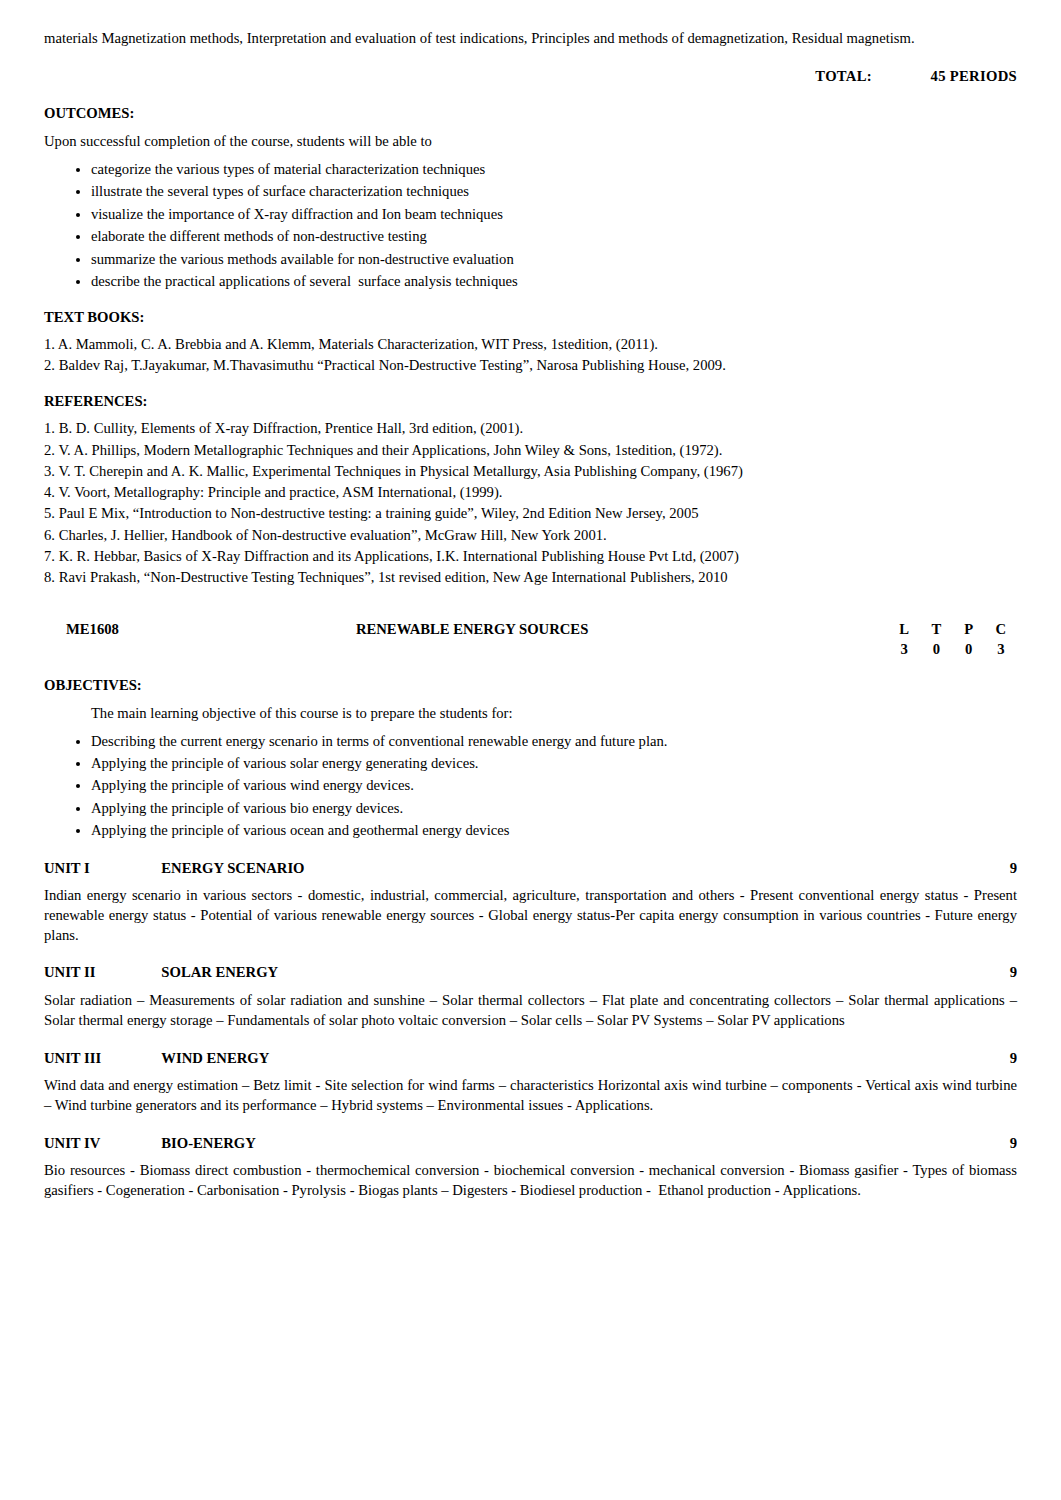materials Magnetization methods, Interpretation and evaluation of test indications, Principles and methods of demagnetization, Residual magnetism.
TOTAL: 45 PERIODS
Outcomes:
Upon successful completion of the course, students will be able to
categorize the various types of material characterization techniques
illustrate the several types of surface characterization techniques
visualize the importance of X-ray diffraction and Ion beam techniques
elaborate the different methods of non-destructive testing
summarize the various methods available for non-destructive evaluation
describe the practical applications of several surface analysis techniques
Text Books:
1. A. Mammoli, C. A. Brebbia and A. Klemm, Materials Characterization, WIT Press, 1stedition, (2011).
2. Baldev Raj, T.Jayakumar, M.Thavasimuthu “Practical Non-Destructive Testing”, Narosa Publishing House, 2009.
References:
1. B. D. Cullity, Elements of X-ray Diffraction, Prentice Hall, 3rd edition, (2001).
2. V. A. Phillips, Modern Metallographic Techniques and their Applications, John Wiley & Sons, 1stedition, (1972).
3. V. T. Cherepin and A. K. Mallic, Experimental Techniques in Physical Metallurgy, Asia Publishing Company, (1967)
4. V. Voort, Metallography: Principle and practice, ASM International, (1999).
5. Paul E Mix, “Introduction to Non-destructive testing: a training guide”, Wiley, 2nd Edition New Jersey, 2005
6. Charles, J. Hellier, Handbook of Non-destructive evaluation”, McGraw Hill, New York 2001.
7. K. R. Hebbar, Basics of X-Ray Diffraction and its Applications, I.K. International Publishing House Pvt Ltd, (2007)
8. Ravi Prakash, “Non-Destructive Testing Techniques”, 1st revised edition, New Age International Publishers, 2010
| ME1608 | RENEWABLE ENERGY SOURCES | L T P C |
| | | 3 0 0 3 |
Objectives:
The main learning objective of this course is to prepare the students for:
Describing the current energy scenario in terms of conventional renewable energy and future plan.
Applying the principle of various solar energy generating devices.
Applying the principle of various wind energy devices.
Applying the principle of various bio energy devices.
Applying the principle of various ocean and geothermal energy devices
UNIT I ENERGY SCENARIO 9
Indian energy scenario in various sectors - domestic, industrial, commercial, agriculture, transportation and others - Present conventional energy status - Present renewable energy status - Potential of various renewable energy sources - Global energy status-Per capita energy consumption in various countries - Future energy plans.
UNIT II SOLAR ENERGY 9
Solar radiation – Measurements of solar radiation and sunshine – Solar thermal collectors – Flat plate and concentrating collectors – Solar thermal applications – Solar thermal energy storage – Fundamentals of solar photo voltaic conversion – Solar cells – Solar PV Systems – Solar PV applications
UNIT III WIND ENERGY 9
Wind data and energy estimation – Betz limit - Site selection for wind farms – characteristics Horizontal axis wind turbine – components - Vertical axis wind turbine – Wind turbine generators and its performance – Hybrid systems – Environmental issues - Applications.
UNIT IV BIO-ENERGY 9
Bio resources - Biomass direct combustion - thermochemical conversion - biochemical conversion - mechanical conversion - Biomass gasifier - Types of biomass gasifiers - Cogeneration - Carbonisation - Pyrolysis - Biogas plants – Digesters - Biodiesel production - Ethanol production - Applications.